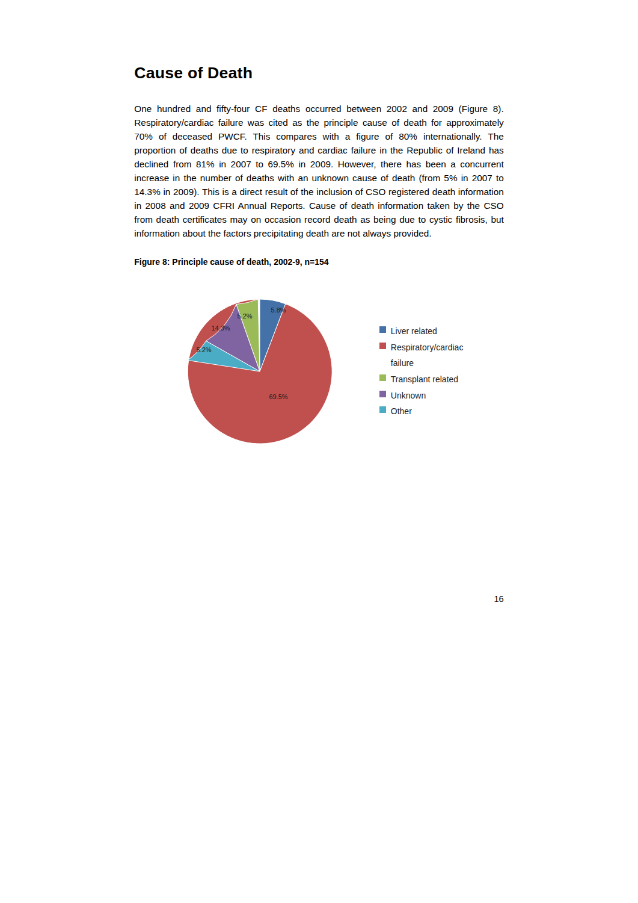Cause of Death
One hundred and fifty-four CF deaths occurred between 2002 and 2009 (Figure 8). Respiratory/cardiac failure was cited as the principle cause of death for approximately 70% of deceased PWCF. This compares with a figure of 80% internationally. The proportion of deaths due to respiratory and cardiac failure in the Republic of Ireland has declined from 81% in 2007 to 69.5% in 2009. However, there has been a concurrent increase in the number of deaths with an unknown cause of death (from 5% in 2007 to 14.3% in 2009). This is a direct result of the inclusion of CSO registered death information in 2008 and 2009 CFRI Annual Reports. Cause of death information taken by the CSO from death certificates may on occasion record death as being due to cystic fibrosis, but information about the factors precipitating death are not always provided.
Figure 8: Principle cause of death, 2002-9, n=154
Pie centered at (165,150), r=120. Start at 12 o'clock, clockwise. Segments: Liver 5.8%, Respiratory/cardiac 69.5%, Transplant 5.2%, Unknown 14.3%, Other 5.2% 5.8% 69.5% 5.2% 14.3% 5.2%
Liver related
Respiratory/cardiac failure
Transplant related
Unknown
Other
16